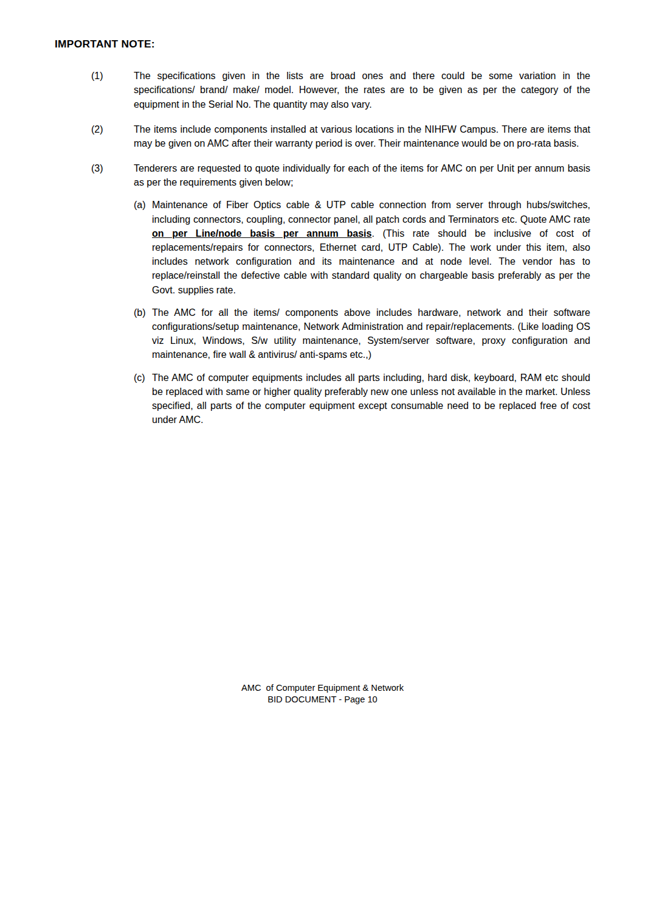IMPORTANT NOTE:
(1) The specifications given in the lists are broad ones and there could be some variation in the specifications/ brand/ make/ model. However, the rates are to be given as per the category of the equipment in the Serial No. The quantity may also vary.
(2) The items include components installed at various locations in the NIHFW Campus. There are items that may be given on AMC after their warranty period is over. Their maintenance would be on pro-rata basis.
(3) Tenderers are requested to quote individually for each of the items for AMC on per Unit per annum basis as per the requirements given below;
(a) Maintenance of Fiber Optics cable & UTP cable connection from server through hubs/switches, including connectors, coupling, connector panel, all patch cords and Terminators etc. Quote AMC rate on per Line/node basis per annum basis. (This rate should be inclusive of cost of replacements/repairs for connectors, Ethernet card, UTP Cable). The work under this item, also includes network configuration and its maintenance and at node level. The vendor has to replace/reinstall the defective cable with standard quality on chargeable basis preferably as per the Govt. supplies rate.
(b) The AMC for all the items/ components above includes hardware, network and their software configurations/setup maintenance, Network Administration and repair/replacements. (Like loading OS viz Linux, Windows, S/w utility maintenance, System/server software, proxy configuration and maintenance, fire wall & antivirus/ anti-spams etc.,)
(c) The AMC of computer equipments includes all parts including, hard disk, keyboard, RAM etc should be replaced with same or higher quality preferably new one unless not available in the market. Unless specified, all parts of the computer equipment except consumable need to be replaced free of cost under AMC.
AMC of Computer Equipment & Network
BID DOCUMENT - Page 10